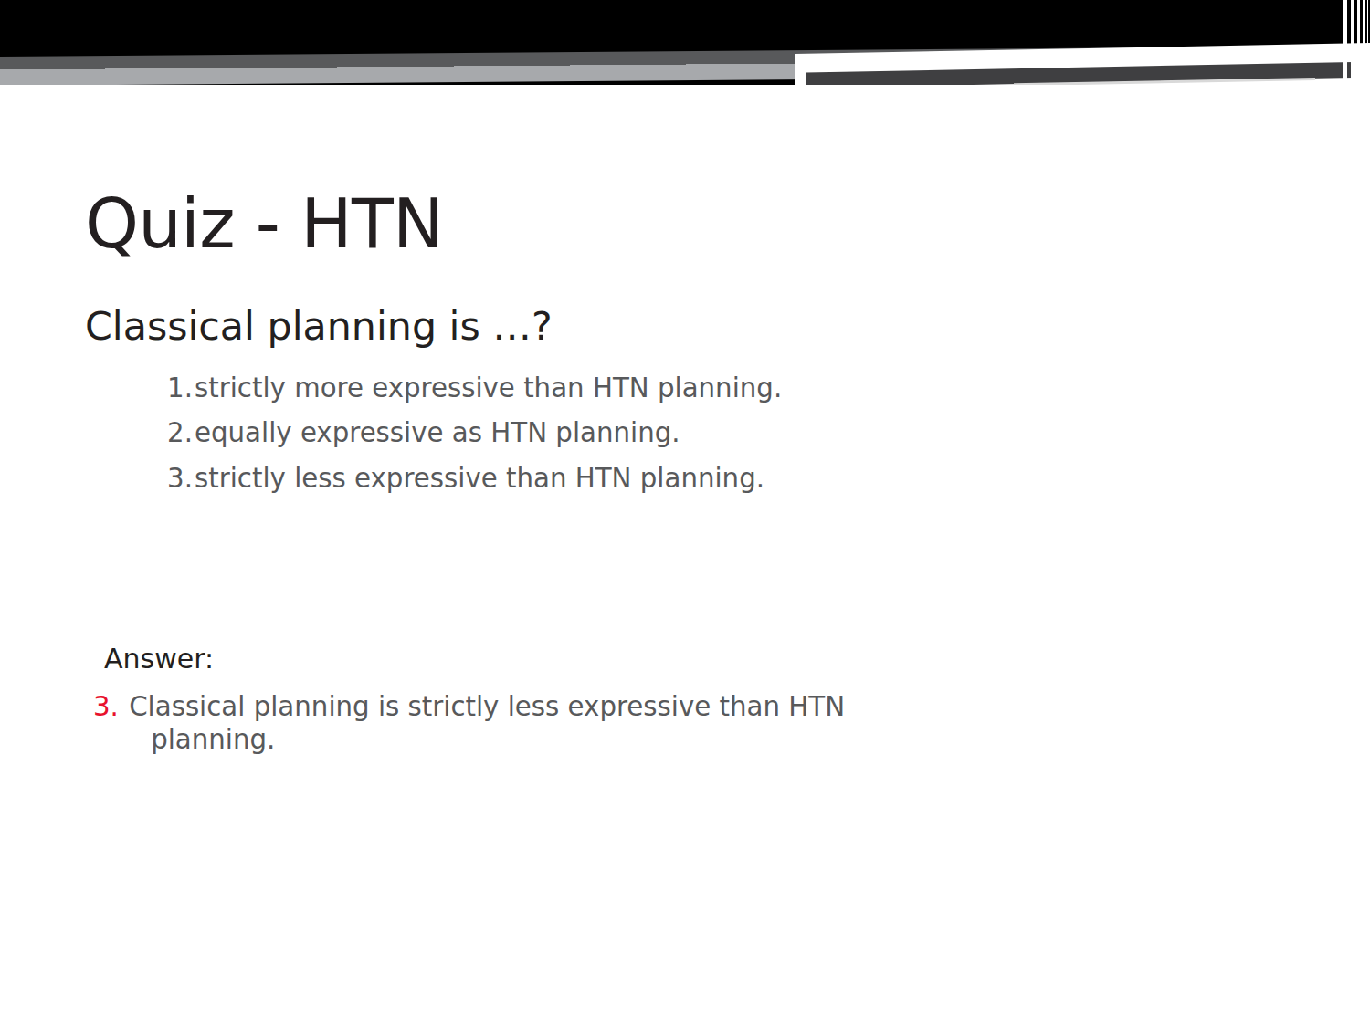Quiz - HTN
Classical planning is …?
strictly more expressive than HTN planning.
equally expressive as HTN planning.
strictly less expressive than HTN planning.
Answer:
3. Classical planning is strictly less expressive than HTNplanning.